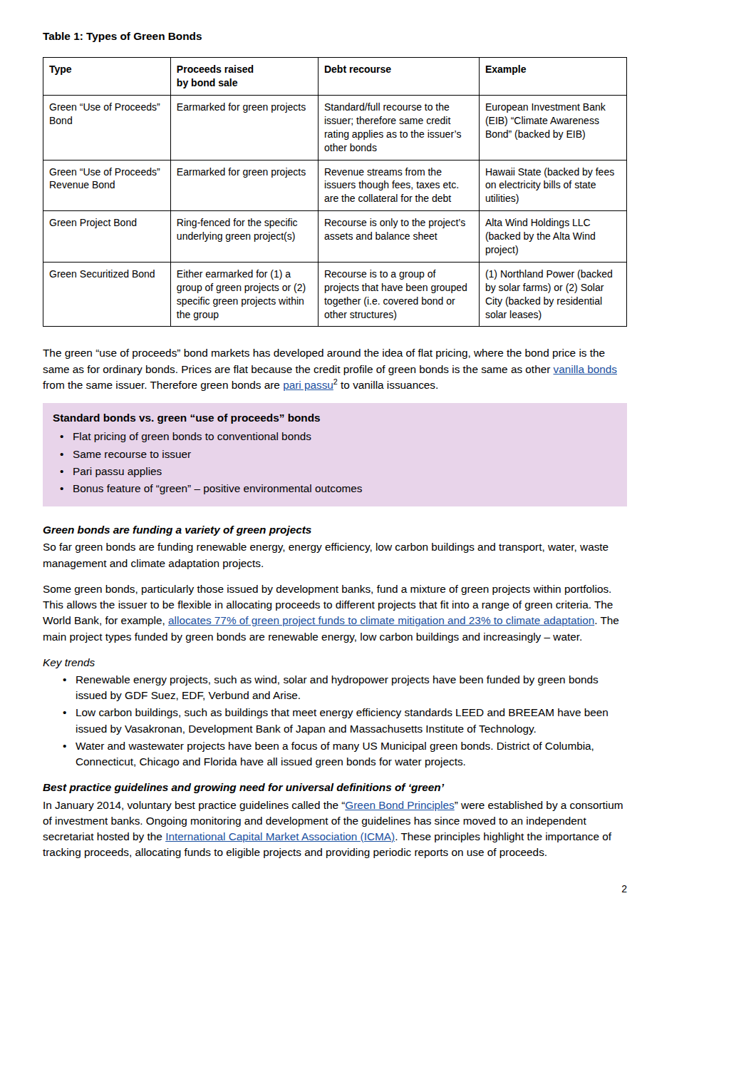Table 1: Types of Green Bonds
| Type | Proceeds raised by bond sale | Debt recourse | Example |
| --- | --- | --- | --- |
| Green “Use of Proceeds” Bond | Earmarked for green projects | Standard/full recourse to the issuer; therefore same credit rating applies as to the issuer’s other bonds | European Investment Bank (EIB) “Climate Awareness Bond” (backed by EIB) |
| Green “Use of Proceeds” Revenue Bond | Earmarked for green projects | Revenue streams from the issuers though fees, taxes etc. are the collateral for the debt | Hawaii State (backed by fees on electricity bills of state utilities) |
| Green Project Bond | Ring-fenced for the specific underlying green project(s) | Recourse is only to the project’s assets and balance sheet | Alta Wind Holdings LLC (backed by the Alta Wind project) |
| Green Securitized Bond | Either earmarked for (1) a group of green projects or (2) specific green projects within the group | Recourse is to a group of projects that have been grouped together (i.e. covered bond or other structures) | (1) Northland Power (backed by solar farms) or (2) Solar City (backed by residential solar leases) |
The green “use of proceeds” bond markets has developed around the idea of flat pricing, where the bond price is the same as for ordinary bonds. Prices are flat because the credit profile of green bonds is the same as other vanilla bonds from the same issuer. Therefore green bonds are pari passu2 to vanilla issuances.
Standard bonds vs. green “use of proceeds” bonds
Flat pricing of green bonds to conventional bonds
Same recourse to issuer
Pari passu applies
Bonus feature of “green” – positive environmental outcomes
Green bonds are funding a variety of green projects
So far green bonds are funding renewable energy, energy efficiency, low carbon buildings and transport, water, waste management and climate adaptation projects.
Some green bonds, particularly those issued by development banks, fund a mixture of green projects within portfolios. This allows the issuer to be flexible in allocating proceeds to different projects that fit into a range of green criteria. The World Bank, for example, allocates 77% of green project funds to climate mitigation and 23% to climate adaptation. The main project types funded by green bonds are renewable energy, low carbon buildings and increasingly – water.
Key trends
Renewable energy projects, such as wind, solar and hydropower projects have been funded by green bonds issued by GDF Suez, EDF, Verbund and Arise.
Low carbon buildings, such as buildings that meet energy efficiency standards LEED and BREEAM have been issued by Vasakronan, Development Bank of Japan and Massachusetts Institute of Technology.
Water and wastewater projects have been a focus of many US Municipal green bonds. District of Columbia, Connecticut, Chicago and Florida have all issued green bonds for water projects.
Best practice guidelines and growing need for universal definitions of ‘green’
In January 2014, voluntary best practice guidelines called the “Green Bond Principles” were established by a consortium of investment banks. Ongoing monitoring and development of the guidelines has since moved to an independent secretariat hosted by the International Capital Market Association (ICMA). These principles highlight the importance of tracking proceeds, allocating funds to eligible projects and providing periodic reports on use of proceeds.
2